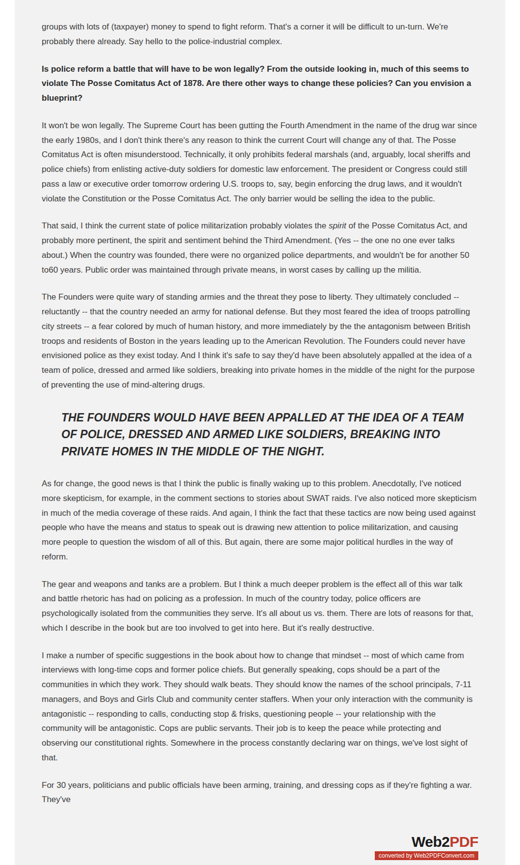groups with lots of (taxpayer) money to spend to fight reform. That's a corner it will be difficult to un-turn. We're probably there already. Say hello to the police-industrial complex.
Is police reform a battle that will have to be won legally? From the outside looking in, much of this seems to violate The Posse Comitatus Act of 1878. Are there other ways to change these policies? Can you envision a blueprint?
It won't be won legally. The Supreme Court has been gutting the Fourth Amendment in the name of the drug war since the early 1980s, and I don't think there's any reason to think the current Court will change any of that. The Posse Comitatus Act is often misunderstood. Technically, it only prohibits federal marshals (and, arguably, local sheriffs and police chiefs) from enlisting active-duty soldiers for domestic law enforcement. The president or Congress could still pass a law or executive order tomorrow ordering U.S. troops to, say, begin enforcing the drug laws, and it wouldn't violate the Constitution or the Posse Comitatus Act. The only barrier would be selling the idea to the public.
That said, I think the current state of police militarization probably violates the spirit of the Posse Comitatus Act, and probably more pertinent, the spirit and sentiment behind the Third Amendment. (Yes -- the one no one ever talks about.) When the country was founded, there were no organized police departments, and wouldn't be for another 50 to60 years. Public order was maintained through private means, in worst cases by calling up the militia.
The Founders were quite wary of standing armies and the threat they pose to liberty. They ultimately concluded -- reluctantly -- that the country needed an army for national defense. But they most feared the idea of troops patrolling city streets -- a fear colored by much of human history, and more immediately by the the antagonism between British troops and residents of Boston in the years leading up to the American Revolution. The Founders could never have envisioned police as they exist today. And I think it's safe to say they'd have been absolutely appalled at the idea of a team of police, dressed and armed like soldiers, breaking into private homes in the middle of the night for the purpose of preventing the use of mind-altering drugs.
The Founders would have been appalled at the idea of a team of police, dressed and armed like soldiers, breaking into private homes in the middle of the night.
As for change, the good news is that I think the public is finally waking up to this problem. Anecdotally, I've noticed more skepticism, for example, in the comment sections to stories about SWAT raids. I've also noticed more skepticism in much of the media coverage of these raids. And again, I think the fact that these tactics are now being used against people who have the means and status to speak out is drawing new attention to police militarization, and causing more people to question the wisdom of all of this. But again, there are some major political hurdles in the way of reform.
The gear and weapons and tanks are a problem. But I think a much deeper problem is the effect all of this war talk and battle rhetoric has had on policing as a profession. In much of the country today, police officers are psychologically isolated from the communities they serve. It's all about us vs. them. There are lots of reasons for that, which I describe in the book but are too involved to get into here. But it's really destructive.
I make a number of specific suggestions in the book about how to change that mindset -- most of which came from interviews with long-time cops and former police chiefs. But generally speaking, cops should be a part of the communities in which they work. They should walk beats. They should know the names of the school principals, 7-11 managers, and Boys and Girls Club and community center staffers. When your only interaction with the community is antagonistic -- responding to calls, conducting stop & frisks, questioning people -- your relationship with the community will be antagonistic. Cops are public servants. Their job is to keep the peace while protecting and observing our constitutional rights. Somewhere in the process constantly declaring war on things, we've lost sight of that.
For 30 years, politicians and public officials have been arming, training, and dressing cops as if they're fighting a war. They've
Web2PDF
converted by Web2PDFConvert.com